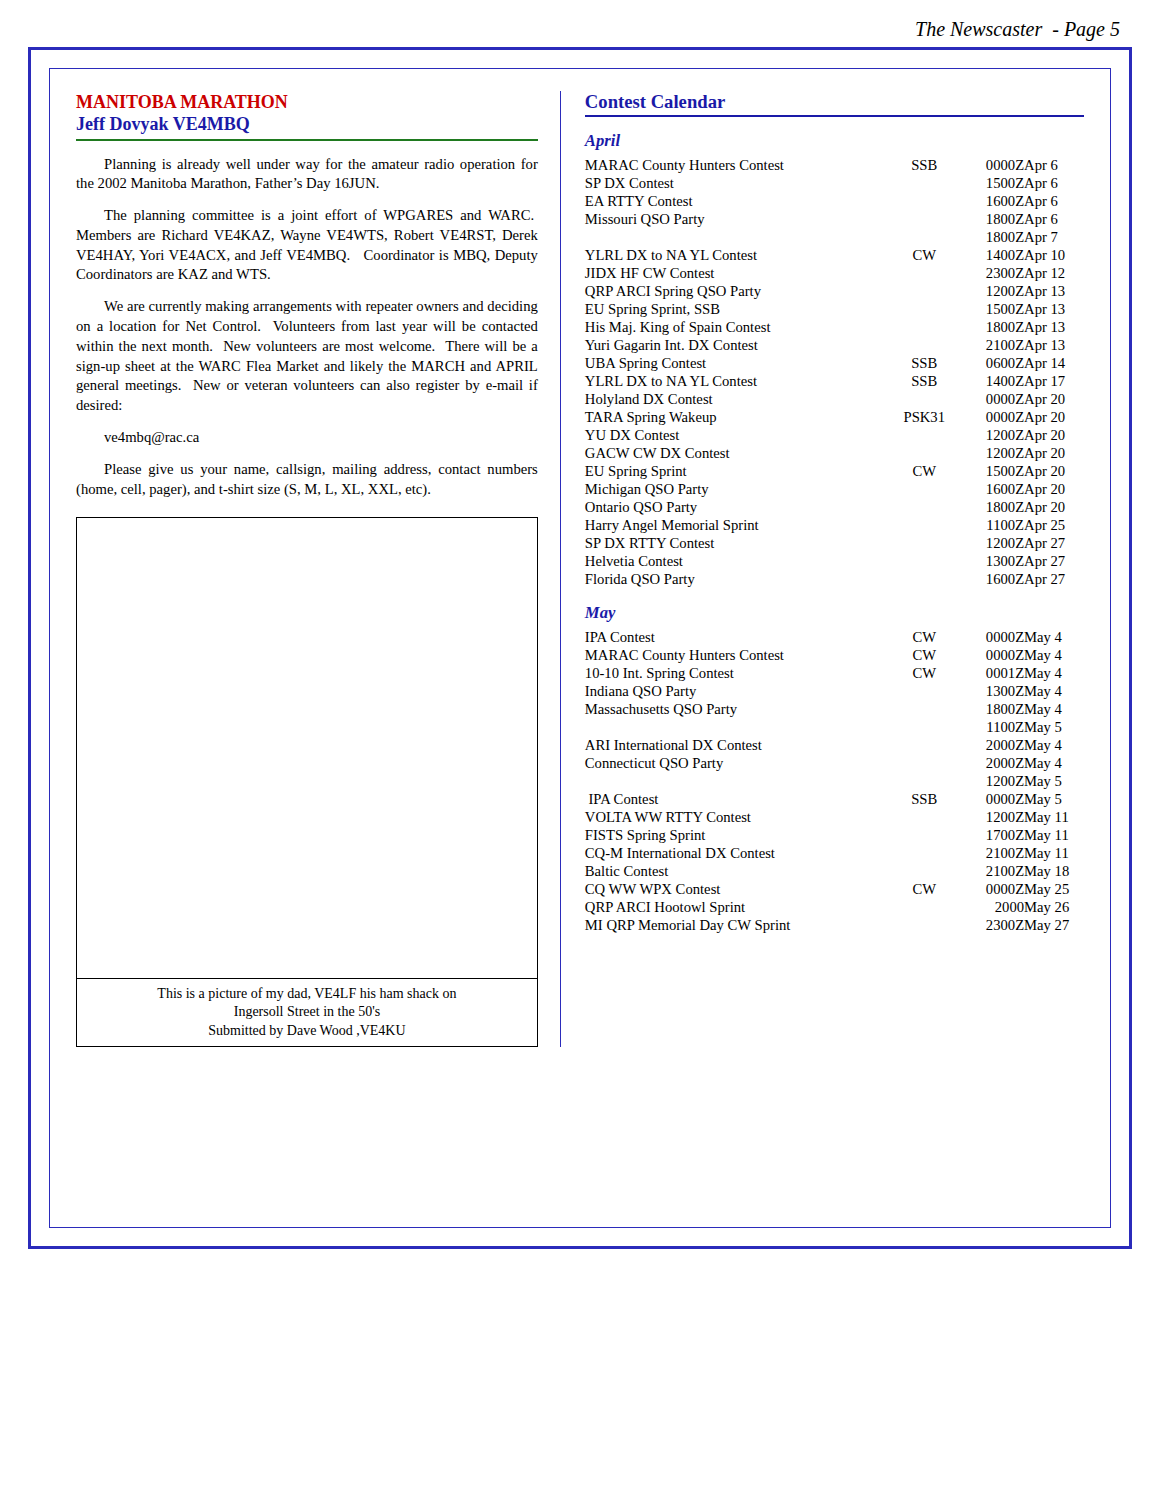The Newscaster - Page 5
MANITOBA MARATHON
Jeff Dovyak VE4MBQ
Planning is already well under way for the amateur radio operation for the 2002 Manitoba Marathon, Father’s Day 16JUN.
The planning committee is a joint effort of WPGARES and WARC. Members are Richard VE4KAZ, Wayne VE4WTS, Robert VE4RST, Derek VE4HAY, Yori VE4ACX, and Jeff VE4MBQ. Coordinator is MBQ, Deputy Coordinators are KAZ and WTS.
We are currently making arrangements with repeater owners and deciding on a location for Net Control. Volunteers from last year will be contacted within the next month. New volunteers are most welcome. There will be a sign-up sheet at the WARC Flea Market and likely the MARCH and APRIL general meetings. New or veteran volunteers can also register by e-mail if desired:
ve4mbq@rac.ca
Please give us your name, callsign, mailing address, contact numbers (home, cell, pager), and t-shirt size (S, M, L, XL, XXL, etc).
This is a picture of my dad, VE4LF his ham shack on
Ingersoll Street in the 50's
Submitted by Dave Wood ,VE4KU
Contest Calendar
April
| MARAC County Hunters Contest | SSB | 0000Z | Apr 6 |
| SP DX Contest | | 1500Z | Apr 6 |
| EA RTTY Contest | | 1600Z | Apr 6 |
| Missouri QSO Party | | 1800Z | Apr 6 |
| | | 1800Z | Apr 7 |
| YLRL DX to NA YL Contest | CW | 1400Z | Apr 10 |
| JIDX HF CW Contest | | 2300Z | Apr 12 |
| QRP ARCI Spring QSO Party | | 1200Z | Apr 13 |
| EU Spring Sprint, SSB | | 1500Z | Apr 13 |
| His Maj. King of Spain Contest | | 1800Z | Apr 13 |
| Yuri Gagarin Int. DX Contest | | 2100Z | Apr 13 |
| UBA Spring Contest | SSB | 0600Z | Apr 14 |
| YLRL DX to NA YL Contest | SSB | 1400Z | Apr 17 |
| Holyland DX Contest | | 0000Z | Apr 20 |
| TARA Spring Wakeup | PSK31 | 0000Z | Apr 20 |
| YU DX Contest | | 1200Z | Apr 20 |
| GACW CW DX Contest | | 1200Z | Apr 20 |
| EU Spring Sprint | CW | 1500Z | Apr 20 |
| Michigan QSO Party | | 1600Z | Apr 20 |
| Ontario QSO Party | | 1800Z | Apr 20 |
| Harry Angel Memorial Sprint | | 1100Z | Apr 25 |
| SP DX RTTY Contest | | 1200Z | Apr 27 |
| Helvetia Contest | | 1300Z | Apr 27 |
| Florida QSO Party | | 1600Z | Apr 27 |
May
| IPA Contest | CW | 0000Z | May 4 |
| MARAC County Hunters Contest | CW | 0000Z | May 4 |
| 10-10 Int. Spring Contest | CW | 0001Z | May 4 |
| Indiana QSO Party | | 1300Z | May 4 |
| Massachusetts QSO Party | | 1800Z | May 4 |
| | | 1100Z | May 5 |
| ARI International DX Contest | | 2000Z | May 4 |
| Connecticut QSO Party | | 2000Z | May 4 |
| | | 1200Z | May 5 |
| IPA Contest | SSB | 0000Z | May 5 |
| VOLTA WW RTTY Contest | | 1200Z | May 11 |
| FISTS Spring Sprint | | 1700Z | May 11 |
| CQ-M International DX Contest | | 2100Z | May 11 |
| Baltic Contest | | 2100Z | May 18 |
| CQ WW WPX Contest | CW | 0000Z | May 25 |
| QRP ARCI Hootowl Sprint | | 2000 | May 26 |
| MI QRP Memorial Day CW Sprint | | 2300Z | May 27 |